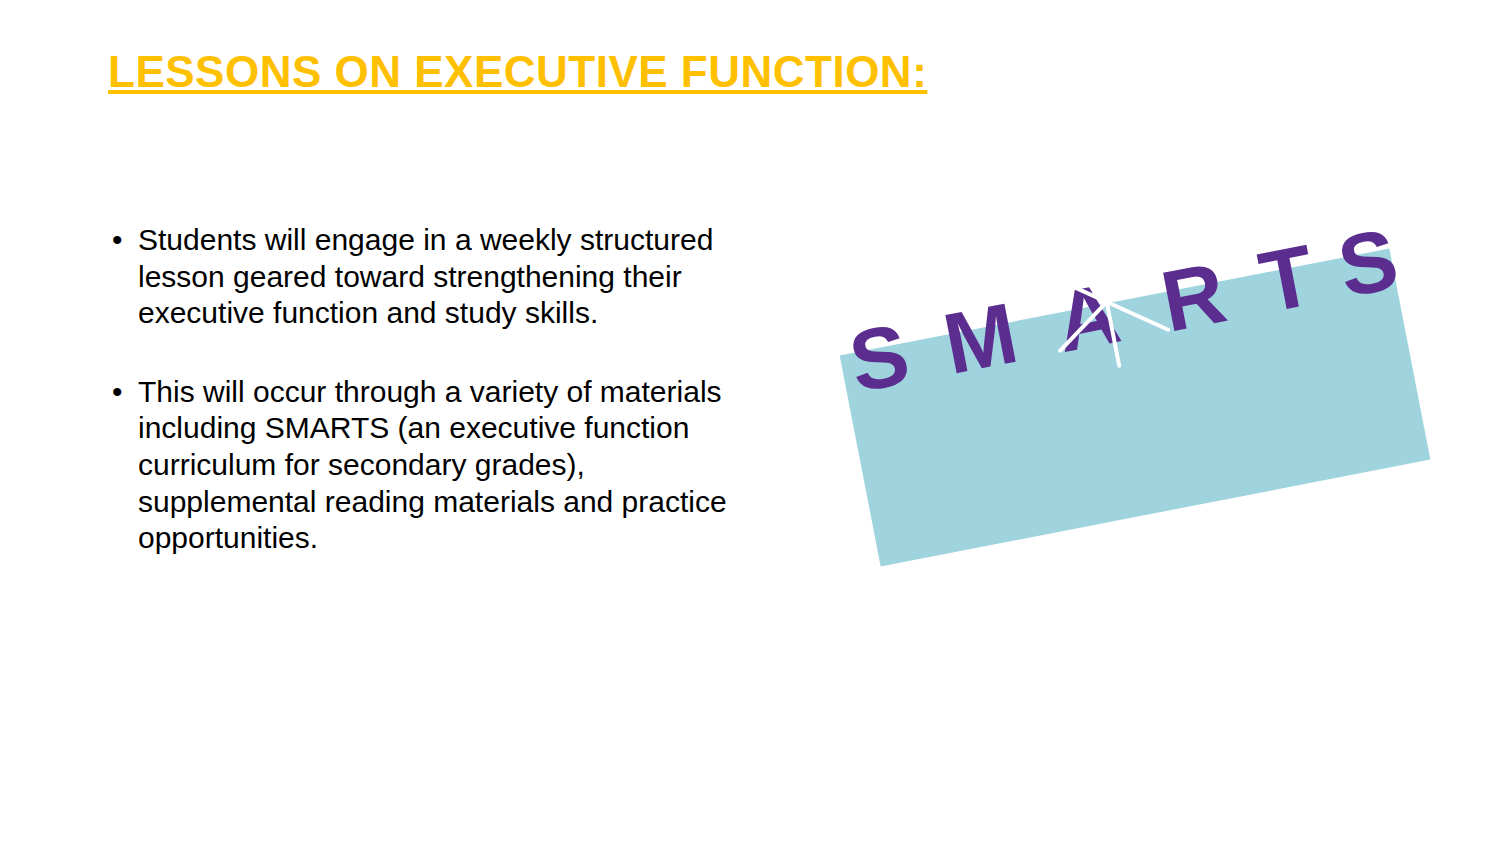LESSONS ON EXECUTIVE FUNCTION:
Students will engage in a weekly structured lesson geared toward strengthening their executive function and study skills.
This will occur through a variety of materials including SMARTS (an executive function curriculum for secondary grades), supplemental reading materials and practice opportunities.
S M A R T S